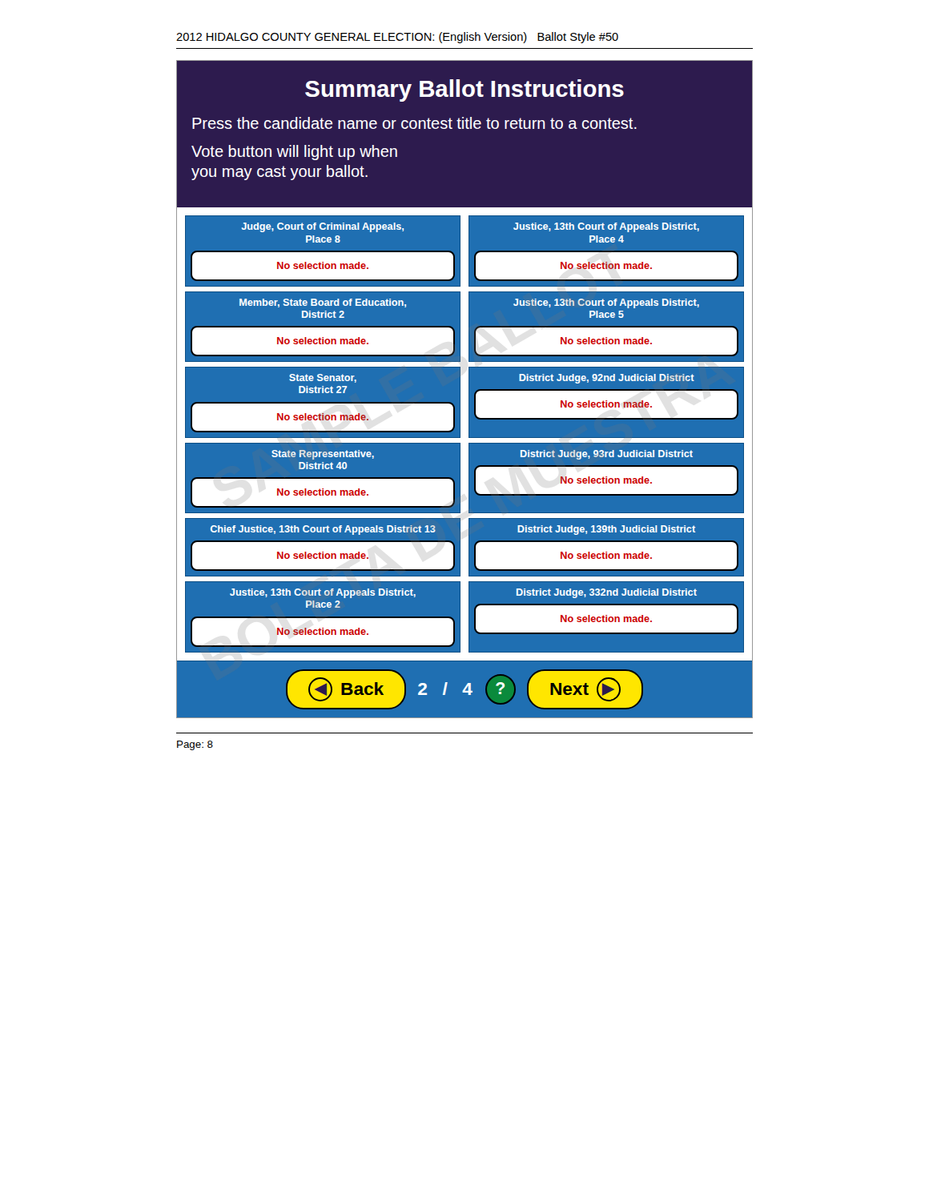2012 HIDALGO COUNTY GENERAL ELECTION: (English Version) Ballot Style #50
Summary Ballot Instructions
Press the candidate name or contest title to return to a contest.
Vote button will light up when
you may cast your ballot.
Judge, Court of Criminal Appeals,
Place 8
No selection made.
Justice, 13th Court of Appeals District,
Place 4
No selection made.
Member, State Board of Education,
District 2
No selection made.
Justice, 13th Court of Appeals District,
Place 5
No selection made.
State Senator,
District 27
No selection made.
District Judge, 92nd Judicial District
No selection made.
State Representative,
District 40
No selection made.
District Judge, 93rd Judicial District
No selection made.
Chief Justice, 13th Court of Appeals District 13
No selection made.
District Judge, 139th Judicial District
No selection made.
Justice, 13th Court of Appeals District,
Place 2
No selection made.
District Judge, 332nd Judicial District
No selection made.
◀ Back
2 / 4
?
Next ▶
SAMPLE BALLOT BOLETA DE MUESTRA
Page: 8